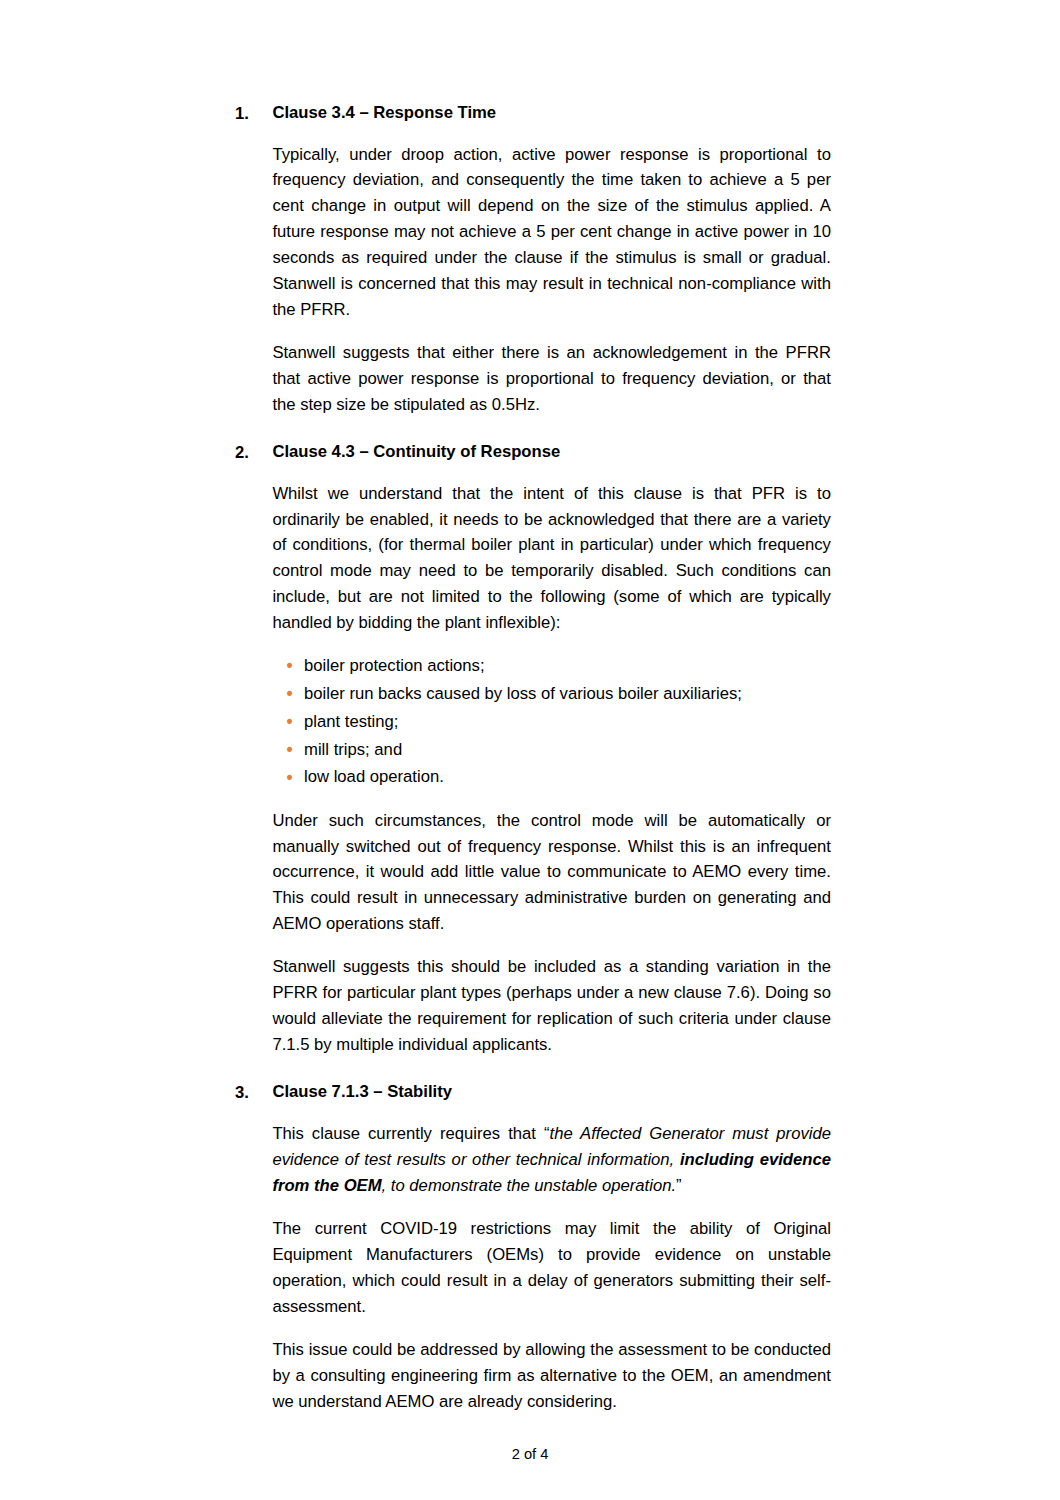Clause 3.4 – Response Time
Typically, under droop action, active power response is proportional to frequency deviation, and consequently the time taken to achieve a 5 per cent change in output will depend on the size of the stimulus applied. A future response may not achieve a 5 per cent change in active power in 10 seconds as required under the clause if the stimulus is small or gradual. Stanwell is concerned that this may result in technical non-compliance with the PFRR.
Stanwell suggests that either there is an acknowledgement in the PFRR that active power response is proportional to frequency deviation, or that the step size be stipulated as 0.5Hz.
Clause 4.3 – Continuity of Response
Whilst we understand that the intent of this clause is that PFR is to ordinarily be enabled, it needs to be acknowledged that there are a variety of conditions, (for thermal boiler plant in particular) under which frequency control mode may need to be temporarily disabled. Such conditions can include, but are not limited to the following (some of which are typically handled by bidding the plant inflexible):
boiler protection actions;
boiler run backs caused by loss of various boiler auxiliaries;
plant testing;
mill trips; and
low load operation.
Under such circumstances, the control mode will be automatically or manually switched out of frequency response. Whilst this is an infrequent occurrence, it would add little value to communicate to AEMO every time. This could result in unnecessary administrative burden on generating and AEMO operations staff.
Stanwell suggests this should be included as a standing variation in the PFRR for particular plant types (perhaps under a new clause 7.6). Doing so would alleviate the requirement for replication of such criteria under clause 7.1.5 by multiple individual applicants.
Clause 7.1.3 – Stability
This clause currently requires that “the Affected Generator must provide evidence of test results or other technical information, including evidence from the OEM, to demonstrate the unstable operation.”
The current COVID-19 restrictions may limit the ability of Original Equipment Manufacturers (OEMs) to provide evidence on unstable operation, which could result in a delay of generators submitting their self-assessment.
This issue could be addressed by allowing the assessment to be conducted by a consulting engineering firm as alternative to the OEM, an amendment we understand AEMO are already considering.
2 of 4